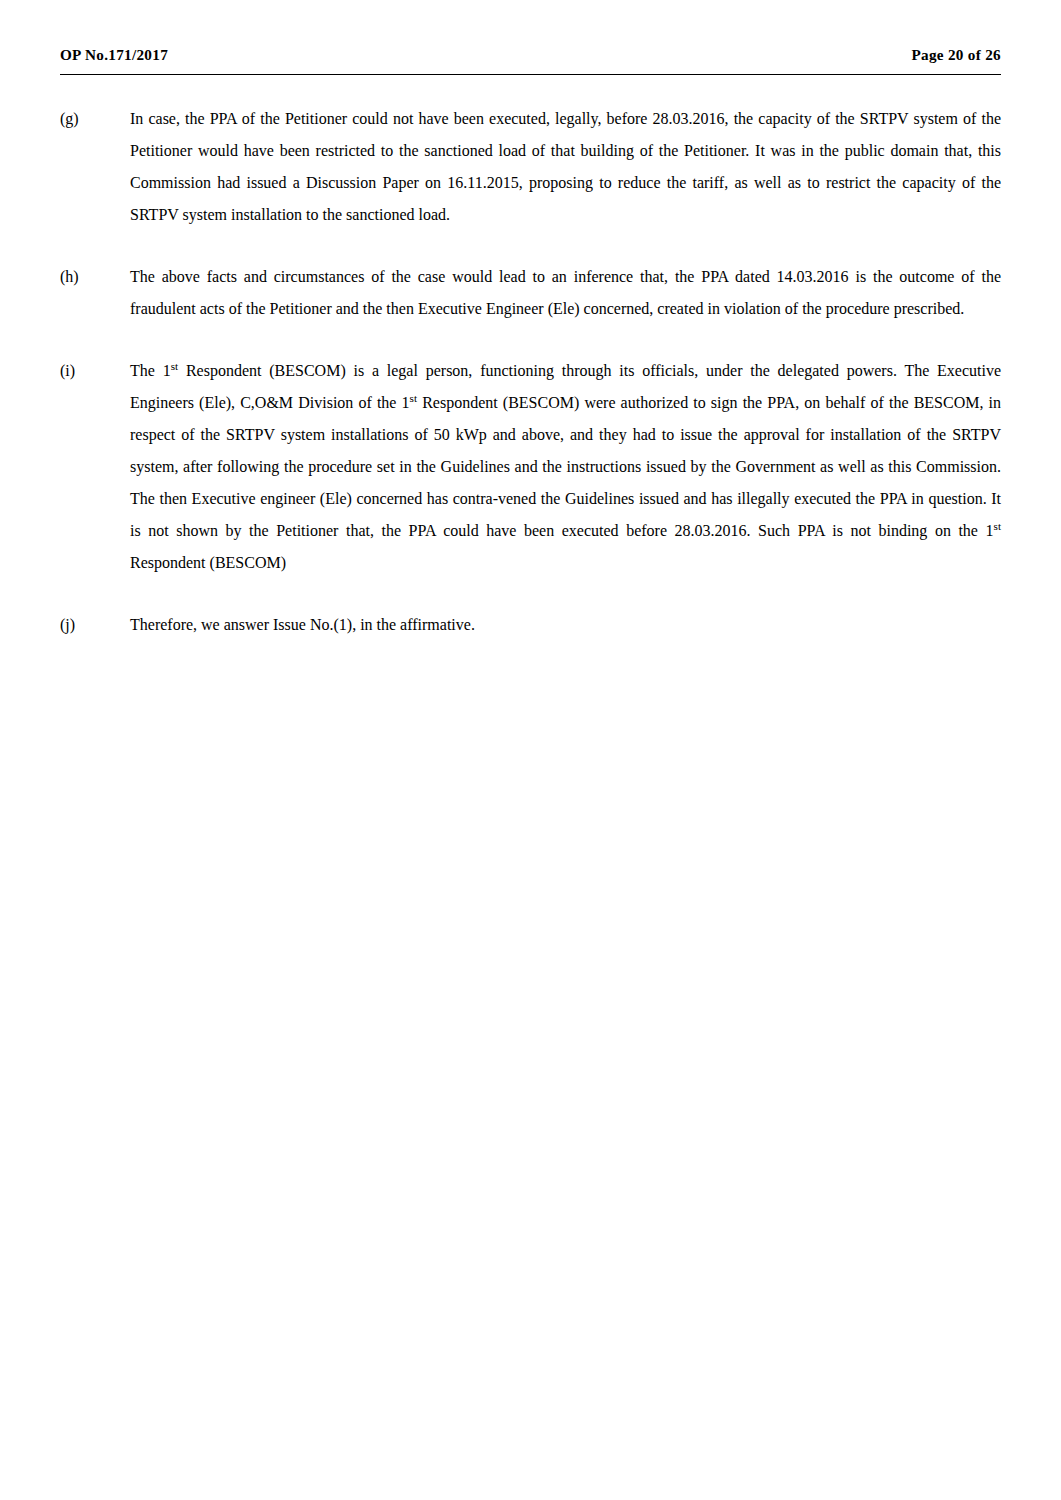OP No.171/2017 Page 20 of 26
(g) In case, the PPA of the Petitioner could not have been executed, legally, before 28.03.2016, the capacity of the SRTPV system of the Petitioner would have been restricted to the sanctioned load of that building of the Petitioner. It was in the public domain that, this Commission had issued a Discussion Paper on 16.11.2015, proposing to reduce the tariff, as well as to restrict the capacity of the SRTPV system installation to the sanctioned load.
(h) The above facts and circumstances of the case would lead to an inference that, the PPA dated 14.03.2016 is the outcome of the fraudulent acts of the Petitioner and the then Executive Engineer (Ele) concerned, created in violation of the procedure prescribed.
(i) The 1st Respondent (BESCOM) is a legal person, functioning through its officials, under the delegated powers. The Executive Engineers (Ele), C,O&M Division of the 1st Respondent (BESCOM) were authorized to sign the PPA, on behalf of the BESCOM, in respect of the SRTPV system installations of 50 kWp and above, and they had to issue the approval for installation of the SRTPV system, after following the procedure set in the Guidelines and the instructions issued by the Government as well as this Commission. The then Executive engineer (Ele) concerned has contra-vened the Guidelines issued and has illegally executed the PPA in question. It is not shown by the Petitioner that, the PPA could have been executed before 28.03.2016. Such PPA is not binding on the 1st Respondent (BESCOM)
(j) Therefore, we answer Issue No.(1), in the affirmative.